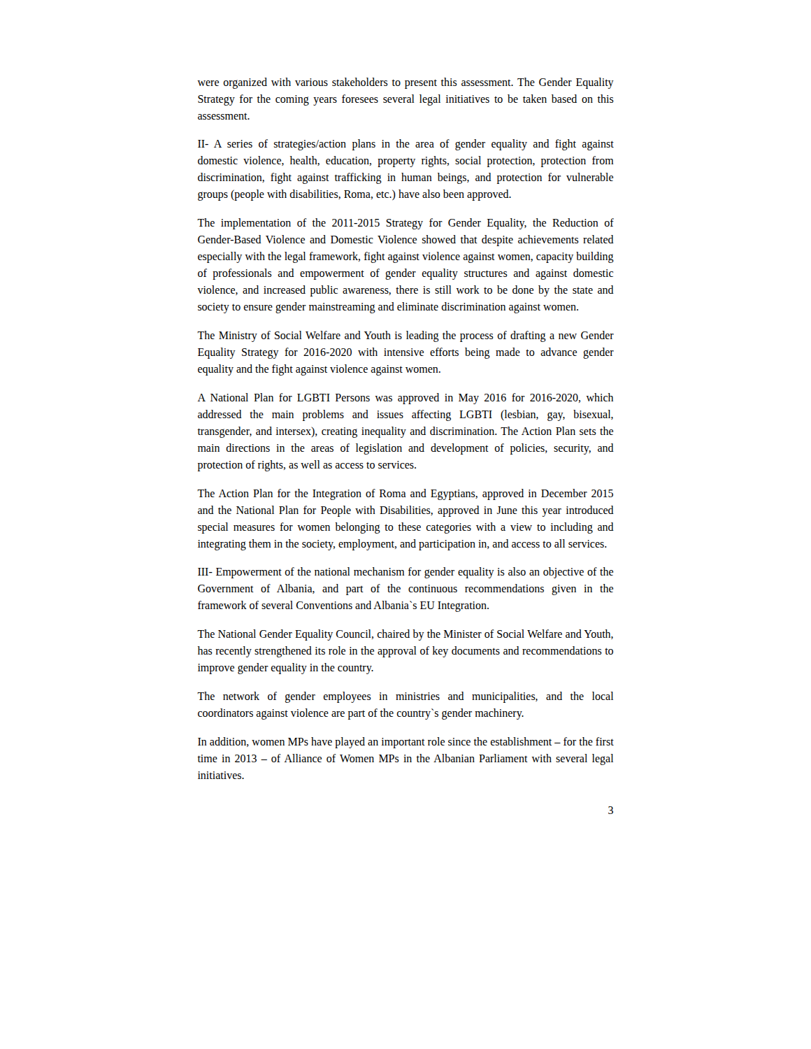were organized with various stakeholders to present this assessment. The Gender Equality Strategy for the coming years foresees several legal initiatives to be taken based on this assessment.
II- A series of strategies/action plans in the area of gender equality and fight against domestic violence, health, education, property rights, social protection, protection from discrimination, fight against trafficking in human beings, and protection for vulnerable groups (people with disabilities, Roma, etc.) have also been approved.
The implementation of the 2011-2015 Strategy for Gender Equality, the Reduction of Gender-Based Violence and Domestic Violence showed that despite achievements related especially with the legal framework, fight against violence against women, capacity building of professionals and empowerment of gender equality structures and against domestic violence, and increased public awareness, there is still work to be done by the state and society to ensure gender mainstreaming and eliminate discrimination against women.
The Ministry of Social Welfare and Youth is leading the process of drafting a new Gender Equality Strategy for 2016-2020 with intensive efforts being made to advance gender equality and the fight against violence against women.
A National Plan for LGBTI Persons was approved in May 2016 for 2016-2020, which addressed the main problems and issues affecting LGBTI (lesbian, gay, bisexual, transgender, and intersex), creating inequality and discrimination. The Action Plan sets the main directions in the areas of legislation and development of policies, security, and protection of rights, as well as access to services.
The Action Plan for the Integration of Roma and Egyptians, approved in December 2015 and the National Plan for People with Disabilities, approved in June this year introduced special measures for women belonging to these categories with a view to including and integrating them in the society, employment, and participation in, and access to all services.
III- Empowerment of the national mechanism for gender equality is also an objective of the Government of Albania, and part of the continuous recommendations given in the framework of several Conventions and Albania`s EU Integration.
The National Gender Equality Council, chaired by the Minister of Social Welfare and Youth, has recently strengthened its role in the approval of key documents and recommendations to improve gender equality in the country.
The network of gender employees in ministries and municipalities, and the local coordinators against violence are part of the country`s gender machinery.
In addition, women MPs have played an important role since the establishment – for the first time in 2013 – of Alliance of Women MPs in the Albanian Parliament with several legal initiatives.
3